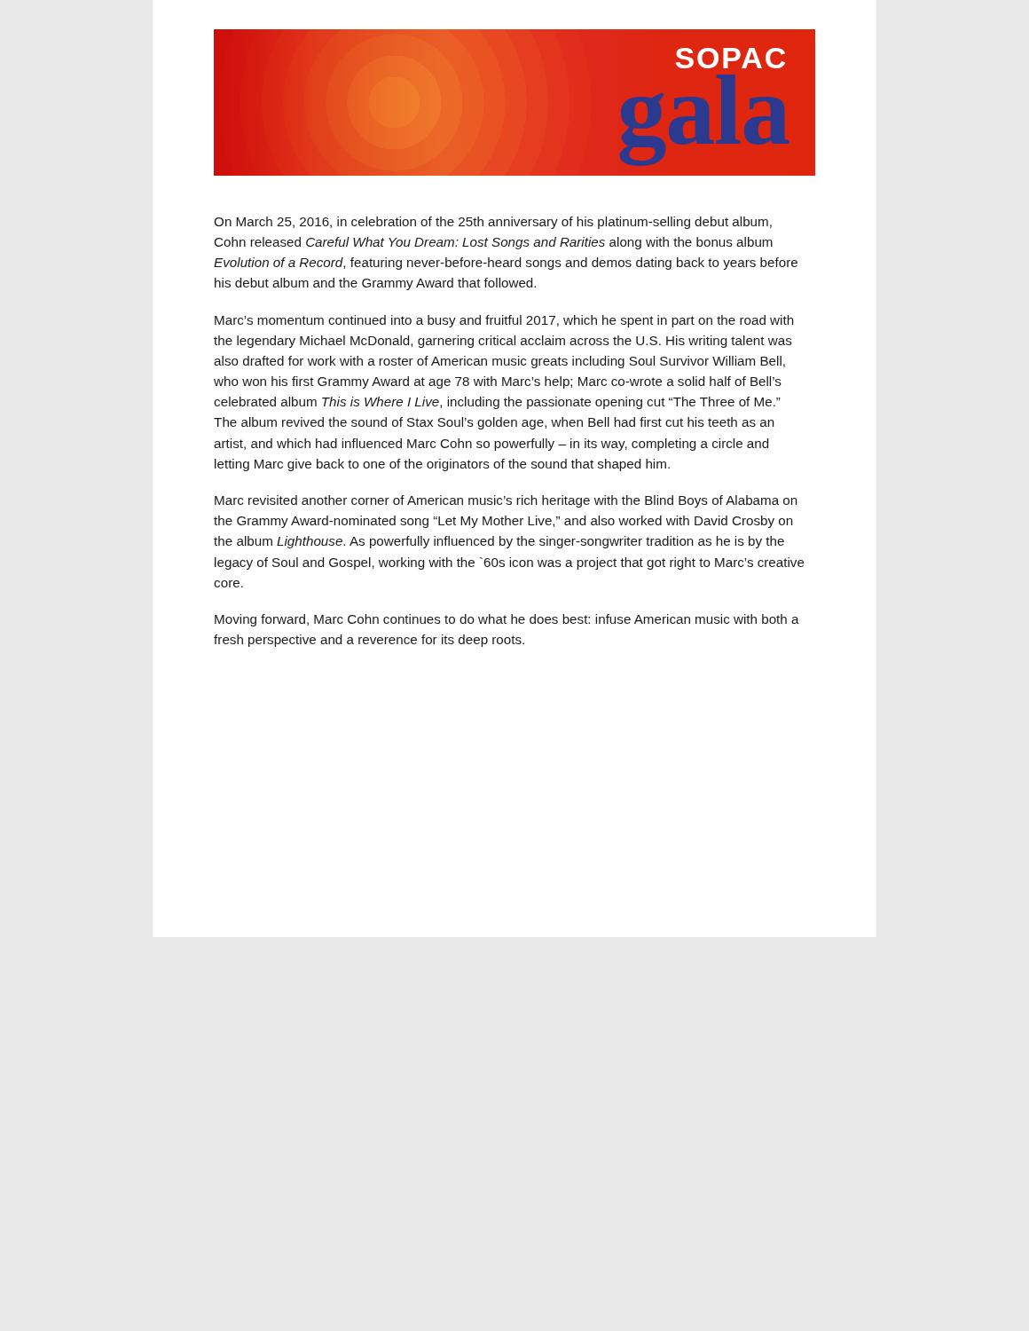SOPAC gala
On March 25, 2016, in celebration of the 25th anniversary of his platinum-selling debut album, Cohn released Careful What You Dream: Lost Songs and Rarities along with the bonus album Evolution of a Record, featuring never-before-heard songs and demos dating back to years before his debut album and the Grammy Award that followed.
Marc’s momentum continued into a busy and fruitful 2017, which he spent in part on the road with the legendary Michael McDonald, garnering critical acclaim across the U.S. His writing talent was also drafted for work with a roster of American music greats including Soul Survivor William Bell, who won his first Grammy Award at age 78 with Marc’s help; Marc co-wrote a solid half of Bell’s celebrated album This is Where I Live, including the passionate opening cut “The Three of Me.” The album revived the sound of Stax Soul’s golden age, when Bell had first cut his teeth as an artist, and which had influenced Marc Cohn so powerfully – in its way, completing a circle and letting Marc give back to one of the originators of the sound that shaped him.
Marc revisited another corner of American music’s rich heritage with the Blind Boys of Alabama on the Grammy Award-nominated song “Let My Mother Live,” and also worked with David Crosby on the album Lighthouse. As powerfully influenced by the singer-songwriter tradition as he is by the legacy of Soul and Gospel, working with the `60s icon was a project that got right to Marc’s creative core.
Moving forward, Marc Cohn continues to do what he does best: infuse American music with both a fresh perspective and a reverence for its deep roots.